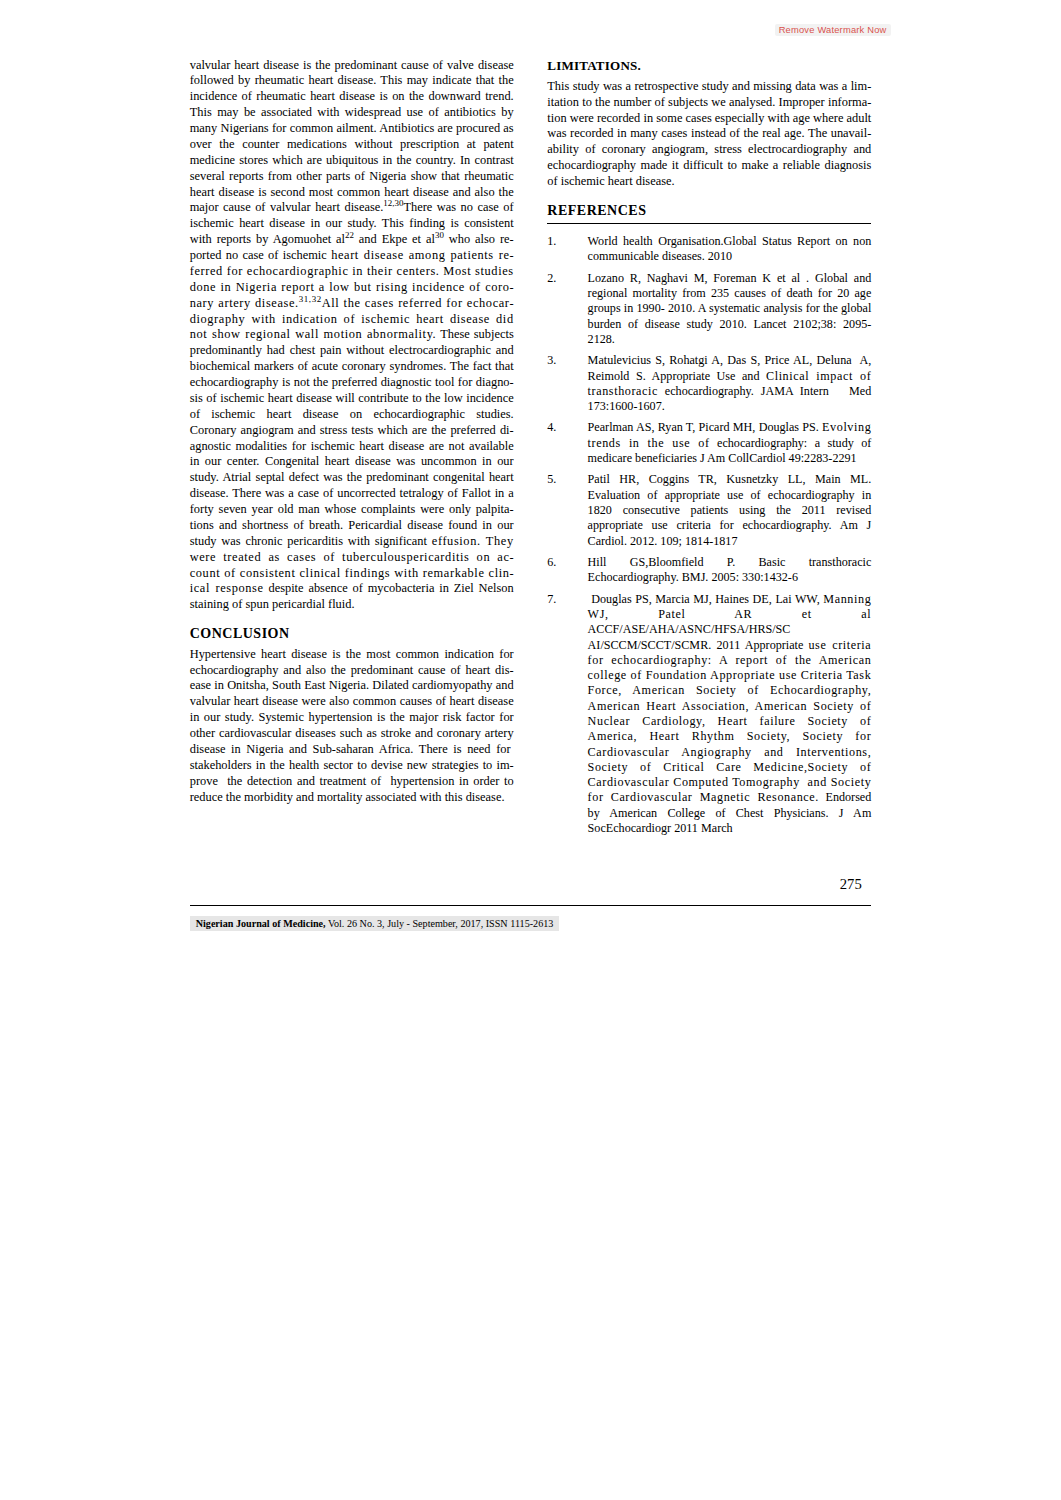Remove Watermark Now
valvular heart disease is the predominant cause of valve disease followed by rheumatic heart disease. This may indicate that the incidence of rheumatic heart disease is on the downward trend. This may be associated with widespread use of antibiotics by many Nigerians for common ailment. Antibiotics are procured as over the counter medications without prescription at patent medicine stores which are ubiquitous in the country. In contrast several reports from other parts of Nigeria show that rheumatic heart disease is second most common heart disease and also the major cause of valvular heart disease.12,30There was no case of ischemic heart disease in our study. This finding is consistent with reports by Agomuohet al22 and Ekpe et al30 who also reported no case of ischemic heart disease among patients referred for echocardiographic in their centers. Most studies done in Nigeria report a low but rising incidence of coronary artery disease.31,32All the cases referred for echocardiography with indication of ischemic heart disease did not show regional wall motion abnormality. These subjects predominantly had chest pain without electrocardiographic and biochemical markers of acute coronary syndromes. The fact that echocardiography is not the preferred diagnostic tool for diagnosis of ischemic heart disease will contribute to the low incidence of ischemic heart disease on echocardiographic studies. Coronary angiogram and stress tests which are the preferred diagnostic modalities for ischemic heart disease are not available in our center. Congenital heart disease was uncommon in our study. Atrial septal defect was the predominant congenital heart disease. There was a case of uncorrected tetralogy of Fallot in a forty seven year old man whose complaints were only palpitations and shortness of breath. Pericardial disease found in our study was chronic pericarditis with significant effusion. They were treated as cases of tuberculouspericarditis on account of consistent clinical findings with remarkable clinical response despite absence of mycobacteria in Ziel Nelson staining of spun pericardial fluid.
Conclusion
Hypertensive heart disease is the most common indication for echocardiography and also the predominant cause of heart disease in Onitsha, South East Nigeria. Dilated cardiomyopathy and valvular heart disease were also common causes of heart disease in our study. Systemic hypertension is the major risk factor for other cardiovascular diseases such as stroke and coronary artery disease in Nigeria and Sub-saharan Africa. There is need for stakeholders in the health sector to devise new strategies to improve the detection and treatment of hypertension in order to reduce the morbidity and mortality associated with this disease.
LIMITATIONS.
This study was a retrospective study and missing data was a limitation to the number of subjects we analysed. Improper information were recorded in some cases especially with age where adult was recorded in many cases instead of the real age. The unavailability of coronary angiogram, stress electrocardiography and echocardiography made it difficult to make a reliable diagnosis of ischemic heart disease.
References
World health Organisation.Global Status Report on non communicable diseases. 2010
Lozano R, Naghavi M, Foreman K et al . Global and regional mortality from 235 causes of death for 20 age groups in 1990- 2010. A systematic analysis for the global burden of disease study 2010. Lancet 2102;38: 2095-2128.
Matulevicius S, Rohatgi A, Das S, Price AL, Deluna A, Reimold S. Appropriate Use and Clinical impact of transthoracic echocardiography. JAMA Intern Med 173:1600-1607.
Pearlman AS, Ryan T, Picard MH, Douglas PS. Evolving trends in the use of echocardiography: a study of medicare beneficiaries J Am CollCardiol 49:2283-2291
Patil HR, Coggins TR, Kusnetzky LL, Main ML. Evaluation of appropriate use of echocardiography in 1820 consecutive patients using the 2011 revised appropriate use criteria for echocardiography. Am J Cardiol. 2012. 109; 1814-1817
Hill GS,Bloomfield P. Basic transthoracic Echocardiography. BMJ. 2005: 330:1432-6
Douglas PS, Marcia MJ, Haines DE, Lai WW, Manning WJ, Patel AR et al ACCF/ASE/AHA/ASNC/HFSA/HRS/SC AI/SCCM/SCCT/SCMR. 2011 Appropriate use criteria for echocardiography: A report of the American college of Foundation Appropriate use Criteria Task Force, American Society of Echocardiography, American Heart Association, American Society of Nuclear Cardiology, Heart failure Society of America, Heart Rhythm Society, Society for Cardiovascular Angiography and Interventions, Society of Critical Care Medicine,Society of Cardiovascular Computed Tomography and Society for Cardiovascular Magnetic Resonance. Endorsed by American College of Chest Physicians. J Am SocEchocardiogr 2011 March
275
Nigerian Journal of Medicine, Vol. 26 No. 3, July - September, 2017, ISSN 1115-2613